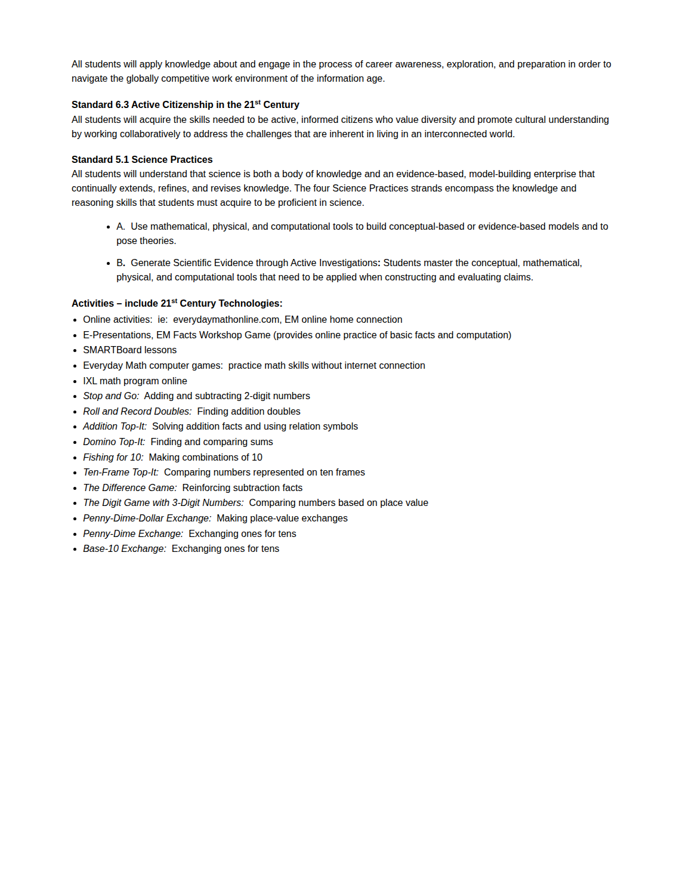All students will apply knowledge about and engage in the process of career awareness, exploration, and preparation in order to navigate the globally competitive work environment of the information age.
Standard 6.3 Active Citizenship in the 21st Century
All students will acquire the skills needed to be active, informed citizens who value diversity and promote cultural understanding by working collaboratively to address the challenges that are inherent in living in an interconnected world.
Standard 5.1 Science Practices
All students will understand that science is both a body of knowledge and an evidence-based, model-building enterprise that continually extends, refines, and revises knowledge. The four Science Practices strands encompass the knowledge and reasoning skills that students must acquire to be proficient in science.
A. Use mathematical, physical, and computational tools to build conceptual-based or evidence-based models and to pose theories.
B. Generate Scientific Evidence through Active Investigations: Students master the conceptual, mathematical, physical, and computational tools that need to be applied when constructing and evaluating claims.
Activities – include 21st Century Technologies:
Online activities: ie: everydaymathonline.com, EM online home connection
E-Presentations, EM Facts Workshop Game (provides online practice of basic facts and computation)
SMARTBoard lessons
Everyday Math computer games: practice math skills without internet connection
IXL math program online
Stop and Go: Adding and subtracting 2-digit numbers
Roll and Record Doubles: Finding addition doubles
Addition Top-It: Solving addition facts and using relation symbols
Domino Top-It: Finding and comparing sums
Fishing for 10: Making combinations of 10
Ten-Frame Top-It: Comparing numbers represented on ten frames
The Difference Game: Reinforcing subtraction facts
The Digit Game with 3-Digit Numbers: Comparing numbers based on place value
Penny-Dime-Dollar Exchange: Making place-value exchanges
Penny-Dime Exchange: Exchanging ones for tens
Base-10 Exchange: Exchanging ones for tens